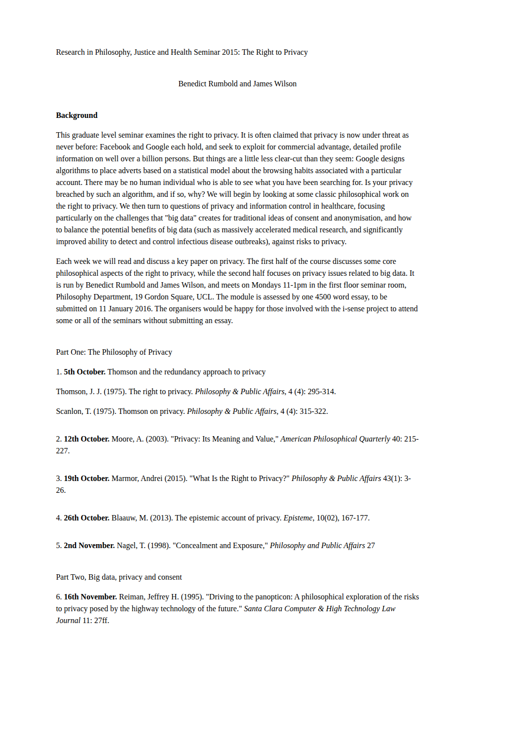Research in Philosophy, Justice and Health Seminar 2015: The Right to Privacy
Benedict Rumbold and James Wilson
Background
This graduate level seminar examines the right to privacy. It is often claimed that privacy is now under threat as never before: Facebook and Google each hold, and seek to exploit for commercial advantage, detailed profile information on well over a billion persons. But things are a little less clear-cut than they seem: Google designs algorithms to place adverts based on a statistical model about the browsing habits associated with a particular account. There may be no human individual who is able to see what you have been searching for. Is your privacy breached by such an algorithm, and if so, why? We will begin by looking at some classic philosophical work on the right to privacy. We then turn to questions of privacy and information control in healthcare, focusing particularly on the challenges that "big data" creates for traditional ideas of consent and anonymisation, and how to balance the potential benefits of big data (such as massively accelerated medical research, and significantly improved ability to detect and control infectious disease outbreaks), against risks to privacy.
Each week we will read and discuss a key paper on privacy. The first half of the course discusses some core philosophical aspects of the right to privacy, while the second half focuses on privacy issues related to big data. It is run by Benedict Rumbold and James Wilson, and meets on Mondays 11-1pm in the first floor seminar room, Philosophy Department, 19 Gordon Square, UCL. The module is assessed by one 4500 word essay, to be submitted on 11 January 2016. The organisers would be happy for those involved with the i-sense project to attend some or all of the seminars without submitting an essay.
Part One: The Philosophy of Privacy
1. 5th October. Thomson and the redundancy approach to privacy
Thomson, J. J. (1975). The right to privacy. Philosophy & Public Affairs, 4 (4): 295-314.
Scanlon, T. (1975). Thomson on privacy. Philosophy & Public Affairs, 4 (4): 315-322.
2. 12th October. Moore, A. (2003). "Privacy: Its Meaning and Value," American Philosophical Quarterly 40: 215-227.
3. 19th October. Marmor, Andrei (2015). "What Is the Right to Privacy?" Philosophy & Public Affairs 43(1): 3-26.
4. 26th October. Blaauw, M. (2013). The epistemic account of privacy. Episteme, 10(02), 167-177.
5. 2nd November. Nagel, T. (1998). "Concealment and Exposure," Philosophy and Public Affairs 27
Part Two, Big data, privacy and consent
6. 16th November. Reiman, Jeffrey H. (1995). "Driving to the panopticon: A philosophical exploration of the risks to privacy posed by the highway technology of the future." Santa Clara Computer & High Technology Law Journal 11: 27ff.